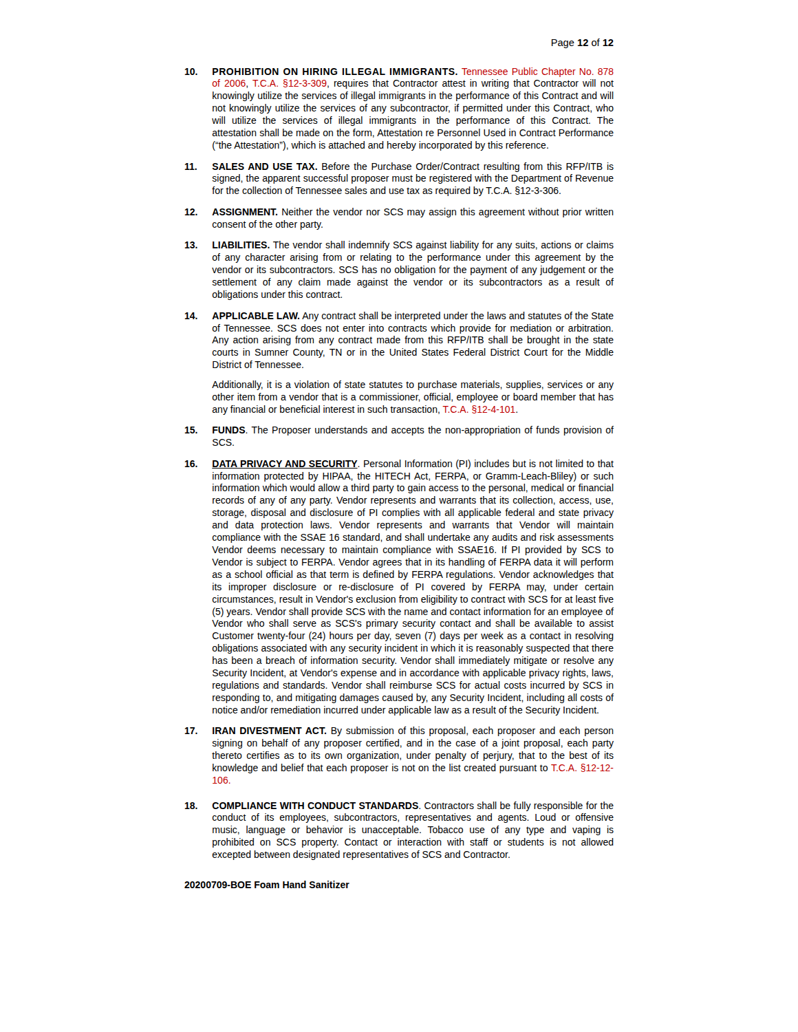Page 12 of 12
PROHIBITION ON HIRING ILLEGAL IMMIGRANTS. Tennessee Public Chapter No. 878 of 2006, T.C.A. §12-3-309, requires that Contractor attest in writing that Contractor will not knowingly utilize the services of illegal immigrants in the performance of this Contract and will not knowingly utilize the services of any subcontractor, if permitted under this Contract, who will utilize the services of illegal immigrants in the performance of this Contract. The attestation shall be made on the form, Attestation re Personnel Used in Contract Performance (“the Attestation”), which is attached and hereby incorporated by this reference.
SALES AND USE TAX. Before the Purchase Order/Contract resulting from this RFP/ITB is signed, the apparent successful proposer must be registered with the Department of Revenue for the collection of Tennessee sales and use tax as required by T.C.A. §12-3-306.
ASSIGNMENT. Neither the vendor nor SCS may assign this agreement without prior written consent of the other party.
LIABILITIES. The vendor shall indemnify SCS against liability for any suits, actions or claims of any character arising from or relating to the performance under this agreement by the vendor or its subcontractors. SCS has no obligation for the payment of any judgement or the settlement of any claim made against the vendor or its subcontractors as a result of obligations under this contract.
APPLICABLE LAW. Any contract shall be interpreted under the laws and statutes of the State of Tennessee. SCS does not enter into contracts which provide for mediation or arbitration. Any action arising from any contract made from this RFP/ITB shall be brought in the state courts in Sumner County, TN or in the United States Federal District Court for the Middle District of Tennessee.
Additionally, it is a violation of state statutes to purchase materials, supplies, services or any other item from a vendor that is a commissioner, official, employee or board member that has any financial or beneficial interest in such transaction, T.C.A. §12-4-101.
FUNDS. The Proposer understands and accepts the non-appropriation of funds provision of SCS.
DATA PRIVACY AND SECURITY. Personal Information (PI) includes but is not limited to that information protected by HIPAA, the HITECH Act, FERPA, or Gramm-Leach-Bliley) or such information which would allow a third party to gain access to the personal, medical or financial records of any of any party. Vendor represents and warrants that its collection, access, use, storage, disposal and disclosure of PI complies with all applicable federal and state privacy and data protection laws. Vendor represents and warrants that Vendor will maintain compliance with the SSAE 16 standard, and shall undertake any audits and risk assessments Vendor deems necessary to maintain compliance with SSAE16. If PI provided by SCS to Vendor is subject to FERPA. Vendor agrees that in its handling of FERPA data it will perform as a school official as that term is defined by FERPA regulations. Vendor acknowledges that its improper disclosure or re-disclosure of PI covered by FERPA may, under certain circumstances, result in Vendor's exclusion from eligibility to contract with SCS for at least five (5) years. Vendor shall provide SCS with the name and contact information for an employee of Vendor who shall serve as SCS's primary security contact and shall be available to assist Customer twenty-four (24) hours per day, seven (7) days per week as a contact in resolving obligations associated with any security incident in which it is reasonably suspected that there has been a breach of information security. Vendor shall immediately mitigate or resolve any Security Incident, at Vendor's expense and in accordance with applicable privacy rights, laws, regulations and standards. Vendor shall reimburse SCS for actual costs incurred by SCS in responding to, and mitigating damages caused by, any Security Incident, including all costs of notice and/or remediation incurred under applicable law as a result of the Security Incident.
IRAN DIVESTMENT ACT. By submission of this proposal, each proposer and each person signing on behalf of any proposer certified, and in the case of a joint proposal, each party thereto certifies as to its own organization, under penalty of perjury, that to the best of its knowledge and belief that each proposer is not on the list created pursuant to T.C.A. §12-12-106.
COMPLIANCE WITH CONDUCT STANDARDS. Contractors shall be fully responsible for the conduct of its employees, subcontractors, representatives and agents. Loud or offensive music, language or behavior is unacceptable. Tobacco use of any type and vaping is prohibited on SCS property. Contact or interaction with staff or students is not allowed excepted between designated representatives of SCS and Contractor.
20200709-BOE Foam Hand Sanitizer